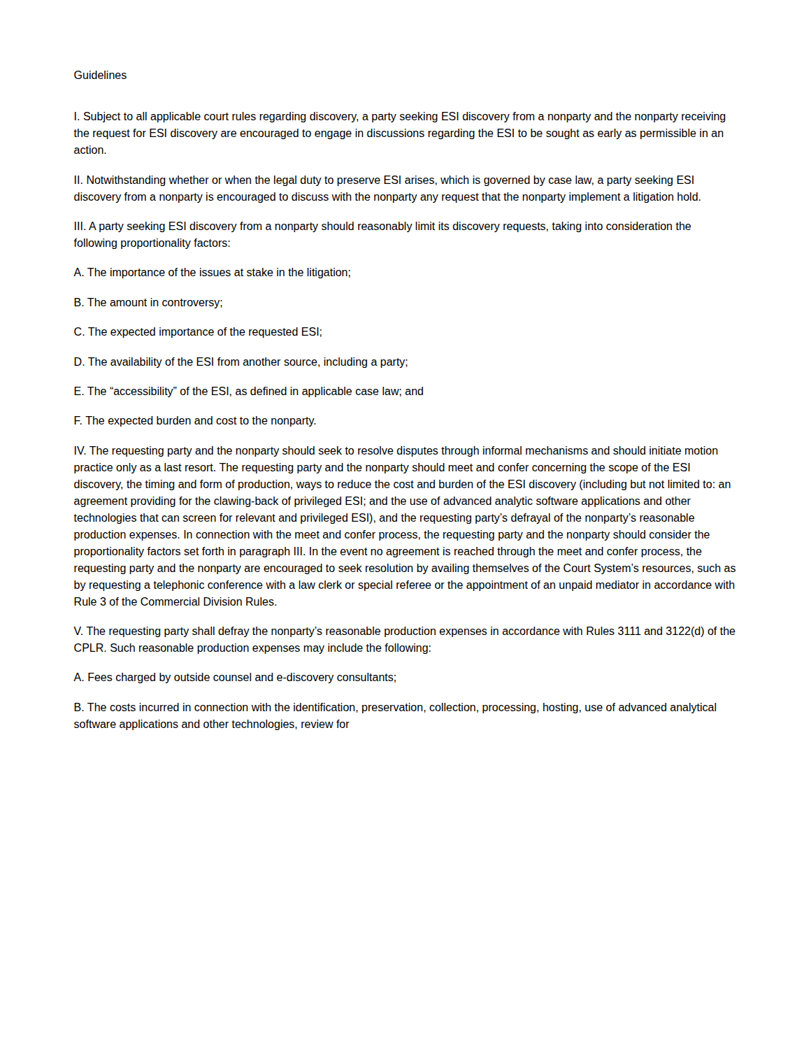Guidelines
I. Subject to all applicable court rules regarding discovery, a party seeking ESI discovery from a nonparty and the nonparty receiving the request for ESI discovery are encouraged to engage in discussions regarding the ESI to be sought as early as permissible in an action.
II. Notwithstanding whether or when the legal duty to preserve ESI arises, which is governed by case law, a party seeking ESI discovery from a nonparty is encouraged to discuss with the nonparty any request that the nonparty implement a litigation hold.
III. A party seeking ESI discovery from a nonparty should reasonably limit its discovery requests, taking into consideration the following proportionality factors:
A. The importance of the issues at stake in the litigation;
B. The amount in controversy;
C. The expected importance of the requested ESI;
D. The availability of the ESI from another source, including a party;
E. The “accessibility” of the ESI, as defined in applicable case law; and
F. The expected burden and cost to the nonparty.
IV. The requesting party and the nonparty should seek to resolve disputes through informal mechanisms and should initiate motion practice only as a last resort. The requesting party and the nonparty should meet and confer concerning the scope of the ESI discovery, the timing and form of production, ways to reduce the cost and burden of the ESI discovery (including but not limited to: an agreement providing for the clawing-back of privileged ESI; and the use of advanced analytic software applications and other technologies that can screen for relevant and privileged ESI), and the requesting party’s defrayal of the nonparty’s reasonable production expenses. In connection with the meet and confer process, the requesting party and the nonparty should consider the proportionality factors set forth in paragraph III. In the event no agreement is reached through the meet and confer process, the requesting party and the nonparty are encouraged to seek resolution by availing themselves of the Court System’s resources, such as by requesting a telephonic conference with a law clerk or special referee or the appointment of an unpaid mediator in accordance with Rule 3 of the Commercial Division Rules.
V. The requesting party shall defray the nonparty’s reasonable production expenses in accordance with Rules 3111 and 3122(d) of the CPLR. Such reasonable production expenses may include the following:
A. Fees charged by outside counsel and e-discovery consultants;
B. The costs incurred in connection with the identification, preservation, collection, processing, hosting, use of advanced analytical software applications and other technologies, review for